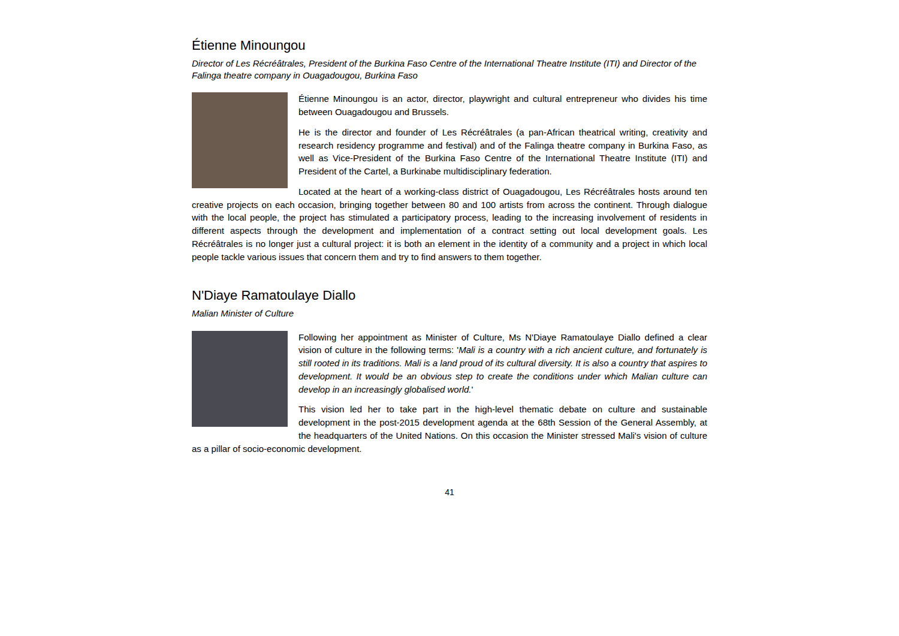Étienne Minoungou
Director of Les Récréâtrales, President of the Burkina Faso Centre of the International Theatre Institute (ITI) and Director of the Falinga theatre company in Ouagadougou, Burkina Faso
Étienne Minoungou is an actor, director, playwright and cultural entrepreneur who divides his time between Ouagadougou and Brussels.
He is the director and founder of Les Récréâtrales (a pan-African theatrical writing, creativity and research residency programme and festival) and of the Falinga theatre company in Burkina Faso, as well as Vice-President of the Burkina Faso Centre of the International Theatre Institute (ITI) and President of the Cartel, a Burkinabe multidisciplinary federation.
Located at the heart of a working-class district of Ouagadougou, Les Récréâtrales hosts around ten creative projects on each occasion, bringing together between 80 and 100 artists from across the continent. Through dialogue with the local people, the project has stimulated a participatory process, leading to the increasing involvement of residents in different aspects through the development and implementation of a contract setting out local development goals. Les Récréâtrales is no longer just a cultural project: it is both an element in the identity of a community and a project in which local people tackle various issues that concern them and try to find answers to them together.
N'Diaye Ramatoulaye Diallo
Malian Minister of Culture
Following her appointment as Minister of Culture, Ms N'Diaye Ramatoulaye Diallo defined a clear vision of culture in the following terms: 'Mali is a country with a rich ancient culture, and fortunately is still rooted in its traditions. Mali is a land proud of its cultural diversity. It is also a country that aspires to development. It would be an obvious step to create the conditions under which Malian culture can develop in an increasingly globalised world.'
This vision led her to take part in the high-level thematic debate on culture and sustainable development in the post-2015 development agenda at the 68th Session of the General Assembly, at the headquarters of the United Nations. On this occasion the Minister stressed Mali's vision of culture as a pillar of socio-economic development.
41